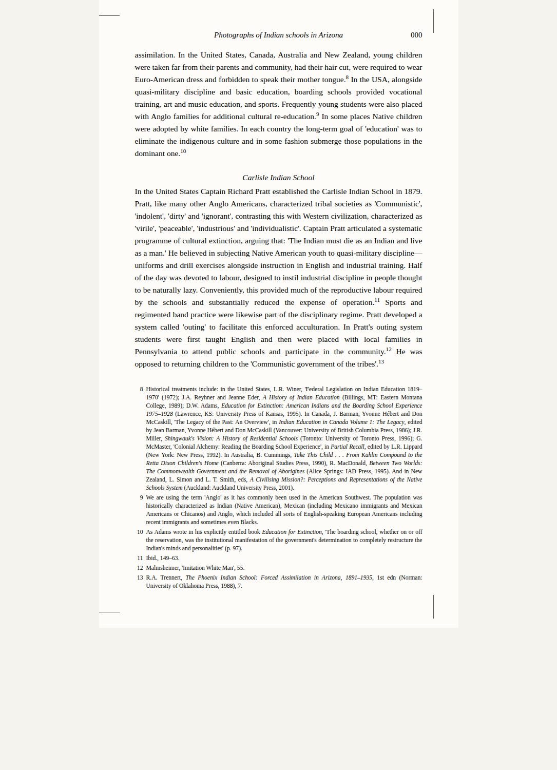Photographs of Indian schools in Arizona 000
assimilation. In the United States, Canada, Australia and New Zealand, young children were taken far from their parents and community, had their hair cut, were required to wear Euro-American dress and forbidden to speak their mother tongue.8 In the USA, alongside quasi-military discipline and basic education, boarding schools provided vocational training, art and music education, and sports. Frequently young students were also placed with Anglo families for additional cultural re-education.9 In some places Native children were adopted by white families. In each country the long-term goal of 'education' was to eliminate the indigenous culture and in some fashion submerge those populations in the dominant one.10
Carlisle Indian School
In the United States Captain Richard Pratt established the Carlisle Indian School in 1879. Pratt, like many other Anglo Americans, characterized tribal societies as 'Communistic', 'indolent', 'dirty' and 'ignorant', contrasting this with Western civilization, characterized as 'virile', 'peaceable', 'industrious' and 'individualistic'. Captain Pratt articulated a systematic programme of cultural extinction, arguing that: 'The Indian must die as an Indian and live as a man.' He believed in subjecting Native American youth to quasi-military discipline—uniforms and drill exercises alongside instruction in English and industrial training. Half of the day was devoted to labour, designed to instil industrial discipline in people thought to be naturally lazy. Conveniently, this provided much of the reproductive labour required by the schools and substantially reduced the expense of operation.11 Sports and regimented band practice were likewise part of the disciplinary regime. Pratt developed a system called 'outing' to facilitate this enforced acculturation. In Pratt's outing system students were first taught English and then were placed with local families in Pennsylvania to attend public schools and participate in the community.12 He was opposed to returning children to the 'Communistic government of the tribes'.13
Historical treatments include: in the United States, L.R. Winer, 'Federal Legislation on Indian Education 1819–1970' (1972); J.A. Reyhner and Jeanne Eder, A History of Indian Education (Billings, MT: Eastern Montana College, 1989); D.W. Adams, Education for Extinction: American Indians and the Boarding School Experience 1975–1928 (Lawrence, KS: University Press of Kansas, 1995). In Canada, J. Barman, Yvonne Hébert and Don McCaskill, 'The Legacy of the Past: An Overview', in Indian Education in Canada Volume 1: The Legacy, edited by Jean Barman, Yvonne Hébert and Don McCaskill (Vancouver: University of British Columbia Press, 1986); J.R. Miller, Shingwauk's Vision: A History of Residential Schools (Toronto: University of Toronto Press, 1996); G. McMaster, 'Colonial Alchemy: Reading the Boarding School Experience', in Partial Recall, edited by L.R. Lippard (New York: New Press, 1992). In Australia, B. Cummings, Take This Child . . . From Kahlin Compound to the Retta Dixon Children's Home (Canberra: Aboriginal Studies Press, 1990), R. MacDonald, Between Two Worlds: The Commonwealth Government and the Removal of Aborigines (Alice Springs: IAD Press, 1995). And in New Zealand, L. Simon and L. T. Smith, eds, A Civilising Mission?: Perceptions and Representations of the Native Schools System (Auckland: Auckland University Press, 2001).
We are using the term 'Anglo' as it has commonly been used in the American Southwest. The population was historically characterized as Indian (Native American), Mexican (including Mexicano immigrants and Mexican Americans or Chicanos) and Anglo, which included all sorts of English-speaking European Americans including recent immigrants and sometimes even Blacks.
As Adams wrote in his explicitly entitled book Education for Extinction, 'The boarding school, whether on or off the reservation, was the institutional manifestation of the government's determination to completely restructure the Indian's minds and personalities' (p. 97).
Ibid., 149–63.
Malmsheimer, 'Imitation White Man', 55.
R.A. Trennert, The Phoenix Indian School: Forced Assimilation in Arizona, 1891–1935, 1st edn (Norman: University of Oklahoma Press, 1988), 7.